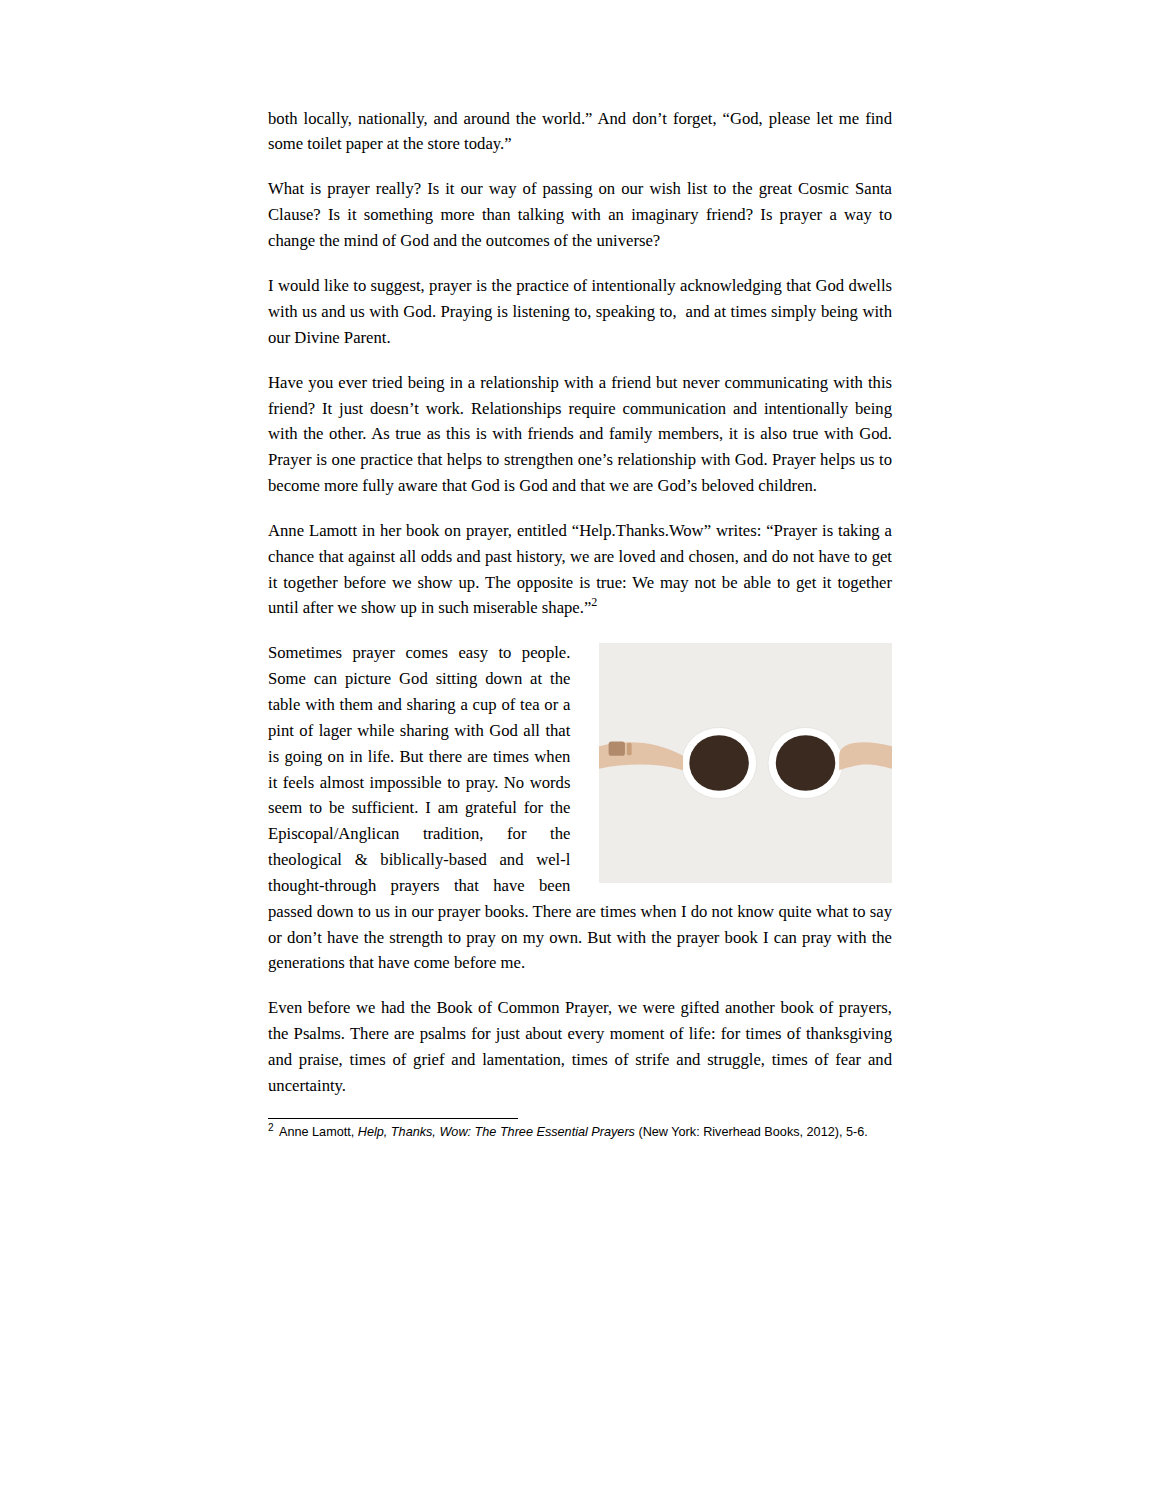both locally, nationally, and around the world.” And don’t forget, “God, please let me find some toilet paper at the store today.”
What is prayer really? Is it our way of passing on our wish list to the great Cosmic Santa Clause? Is it something more than talking with an imaginary friend? Is prayer a way to change the mind of God and the outcomes of the universe?
I would like to suggest, prayer is the practice of intentionally acknowledging that God dwells with us and us with God. Praying is listening to, speaking to, and at times simply being with our Divine Parent.
Have you ever tried being in a relationship with a friend but never communicating with this friend? It just doesn’t work. Relationships require communication and intentionally being with the other. As true as this is with friends and family members, it is also true with God. Prayer is one practice that helps to strengthen one’s relationship with God. Prayer helps us to become more fully aware that God is God and that we are God’s beloved children.
Anne Lamott in her book on prayer, entitled “Help.Thanks.Wow” writes: “Prayer is taking a chance that against all odds and past history, we are loved and chosen, and do not have to get it together before we show up. The opposite is true: We may not be able to get it together until after we show up in such miserable shape.”2
Sometimes prayer comes easy to people. Some can picture God sitting down at the table with them and sharing a cup of tea or a pint of lager while sharing with God all that is going on in life. But there are times when it feels almost impossible to pray. No words seem to be sufficient. I am grateful for the Episcopal/Anglican tradition, for the theological & biblically-based and wel-l thought-through prayers that have been passed down to us in our prayer books. There are times when I do not know quite what to say or don’t have the strength to pray on my own. But with the prayer book I can pray with the generations that have come before me.
Even before we had the Book of Common Prayer, we were gifted another book of prayers, the Psalms. There are psalms for just about every moment of life: for times of thanksgiving and praise, times of grief and lamentation, times of strife and struggle, times of fear and uncertainty.
2 Anne Lamott, Help, Thanks, Wow: The Three Essential Prayers (New York: Riverhead Books, 2012), 5-6.